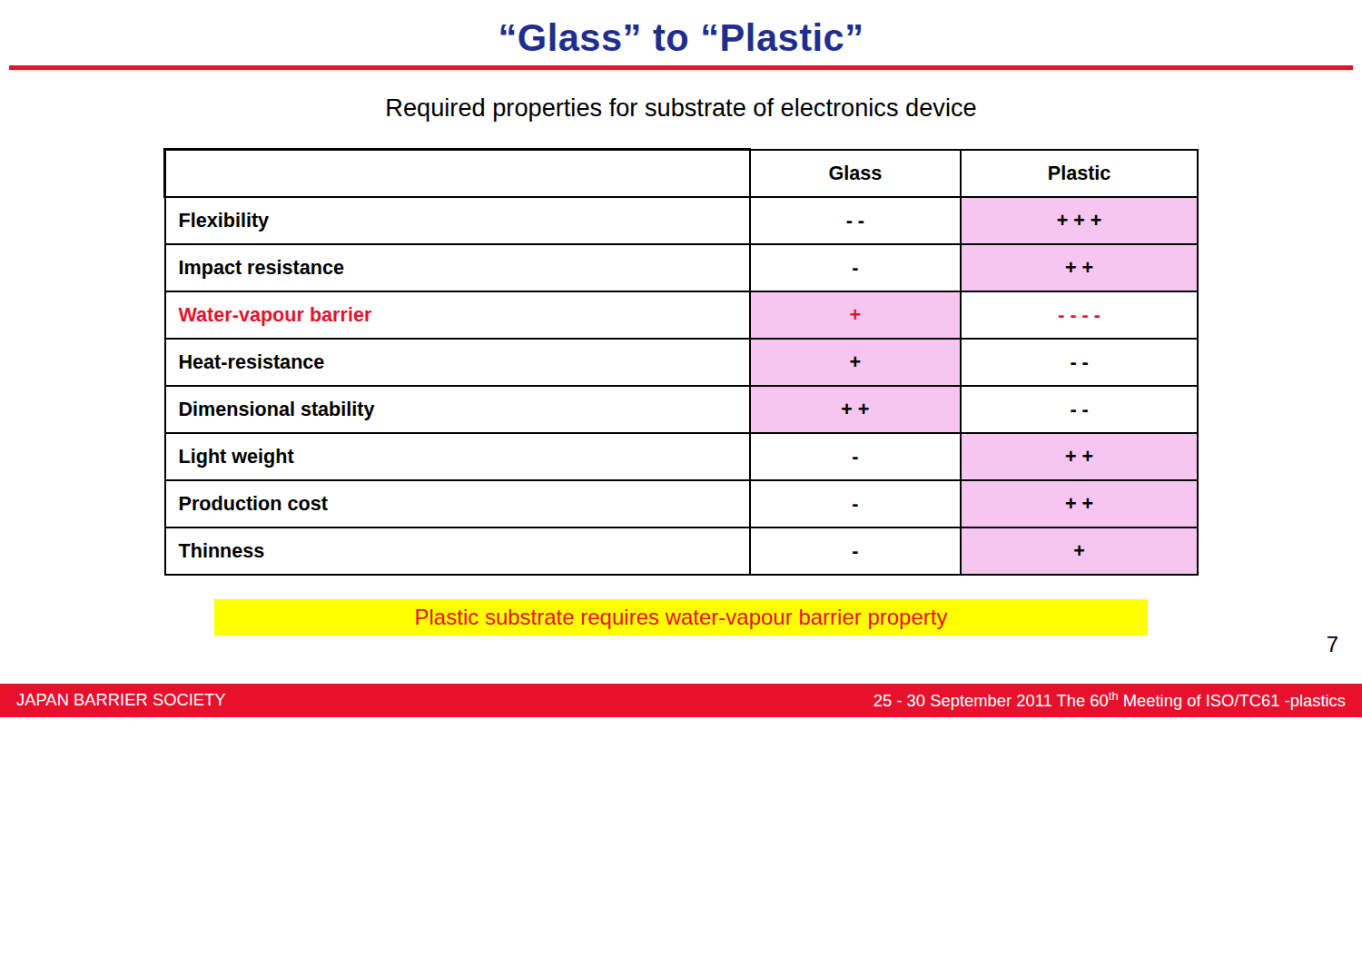“Glass” to “Plastic”
Required properties for substrate of electronics device
| | Glass | Plastic |
| --- | --- | --- |
| Flexibility | - - | + + + |
| Impact resistance | - | + + |
| Water-vapour barrier | + | - - - - |
| Heat-resistance | + | - - |
| Dimensional stability | + + | - - |
| Light weight | - | + + |
| Production cost | - | + + |
| Thinness | - | + |
Plastic substrate requires water-vapour barrier property
7
JAPAN BARRIER SOCIETY 25 - 30 September 2011 The 60th Meeting of ISO/TC61 -plastics